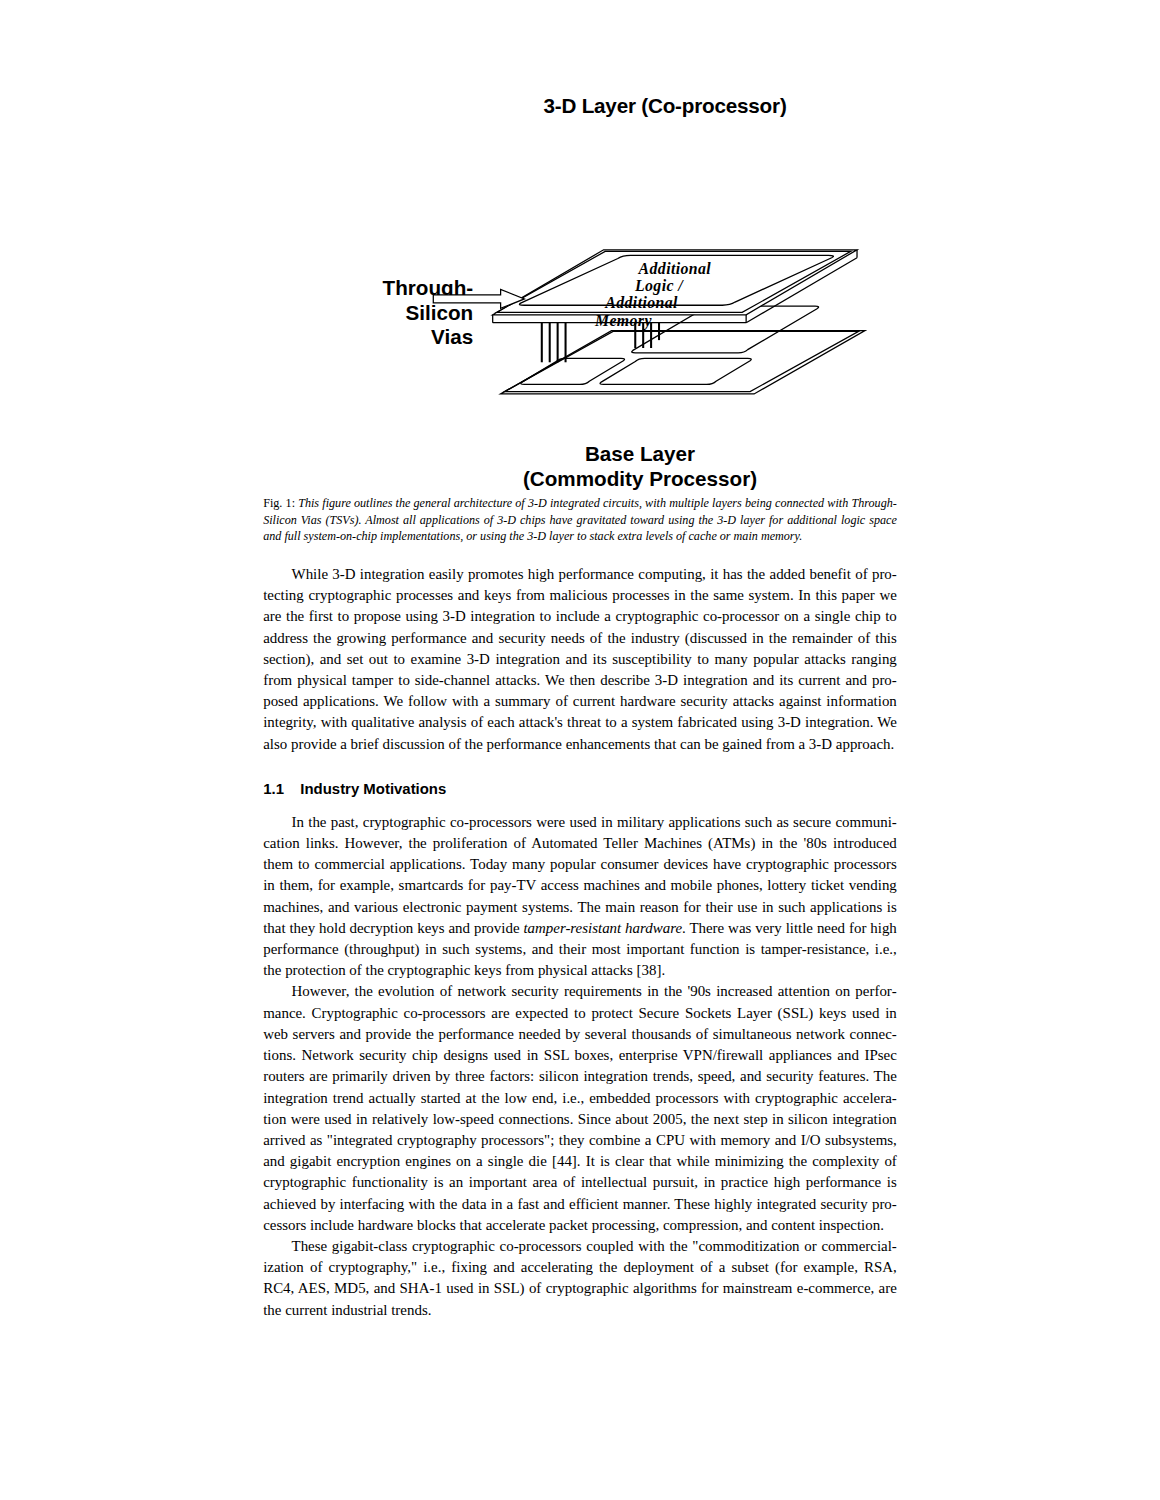3-D Layer (Co-processor)
Through-
Silicon
Vias
Additional Logic / Additional Memory
Base Layer
(Commodity Processor)
Fig. 1: This figure outlines the general architecture of 3-D integrated circuits, with multiple layers being connected with Through-Silicon Vias (TSVs). Almost all applications of 3-D chips have gravitated toward using the 3-D layer for additional logic space and full system-on-chip implementations, or using the 3-D layer to stack extra levels of cache or main memory.
While 3-D integration easily promotes high performance computing, it has the added benefit of protecting cryptographic processes and keys from malicious processes in the same system. In this paper we are the first to propose using 3-D integration to include a cryptographic co-processor on a single chip to address the growing performance and security needs of the industry (discussed in the remainder of this section), and set out to examine 3-D integration and its susceptibility to many popular attacks ranging from physical tamper to side-channel attacks. We then describe 3-D integration and its current and proposed applications. We follow with a summary of current hardware security attacks against information integrity, with qualitative analysis of each attack's threat to a system fabricated using 3-D integration. We also provide a brief discussion of the performance enhancements that can be gained from a 3-D approach.
1.1 Industry Motivations
In the past, cryptographic co-processors were used in military applications such as secure communication links. However, the proliferation of Automated Teller Machines (ATMs) in the '80s introduced them to commercial applications. Today many popular consumer devices have cryptographic processors in them, for example, smartcards for pay-TV access machines and mobile phones, lottery ticket vending machines, and various electronic payment systems. The main reason for their use in such applications is that they hold decryption keys and provide tamper-resistant hardware. There was very little need for high performance (throughput) in such systems, and their most important function is tamper-resistance, i.e., the protection of the cryptographic keys from physical attacks [38].
However, the evolution of network security requirements in the '90s increased attention on performance. Cryptographic co-processors are expected to protect Secure Sockets Layer (SSL) keys used in web servers and provide the performance needed by several thousands of simultaneous network connections. Network security chip designs used in SSL boxes, enterprise VPN/firewall appliances and IPsec routers are primarily driven by three factors: silicon integration trends, speed, and security features. The integration trend actually started at the low end, i.e., embedded processors with cryptographic acceleration were used in relatively low-speed connections. Since about 2005, the next step in silicon integration arrived as "integrated cryptography processors"; they combine a CPU with memory and I/O subsystems, and gigabit encryption engines on a single die [44]. It is clear that while minimizing the complexity of cryptographic functionality is an important area of intellectual pursuit, in practice high performance is achieved by interfacing with the data in a fast and efficient manner. These highly integrated security processors include hardware blocks that accelerate packet processing, compression, and content inspection.
These gigabit-class cryptographic co-processors coupled with the "commoditization or commercialization of cryptography," i.e., fixing and accelerating the deployment of a subset (for example, RSA, RC4, AES, MD5, and SHA-1 used in SSL) of cryptographic algorithms for mainstream e-commerce, are the current industrial trends.